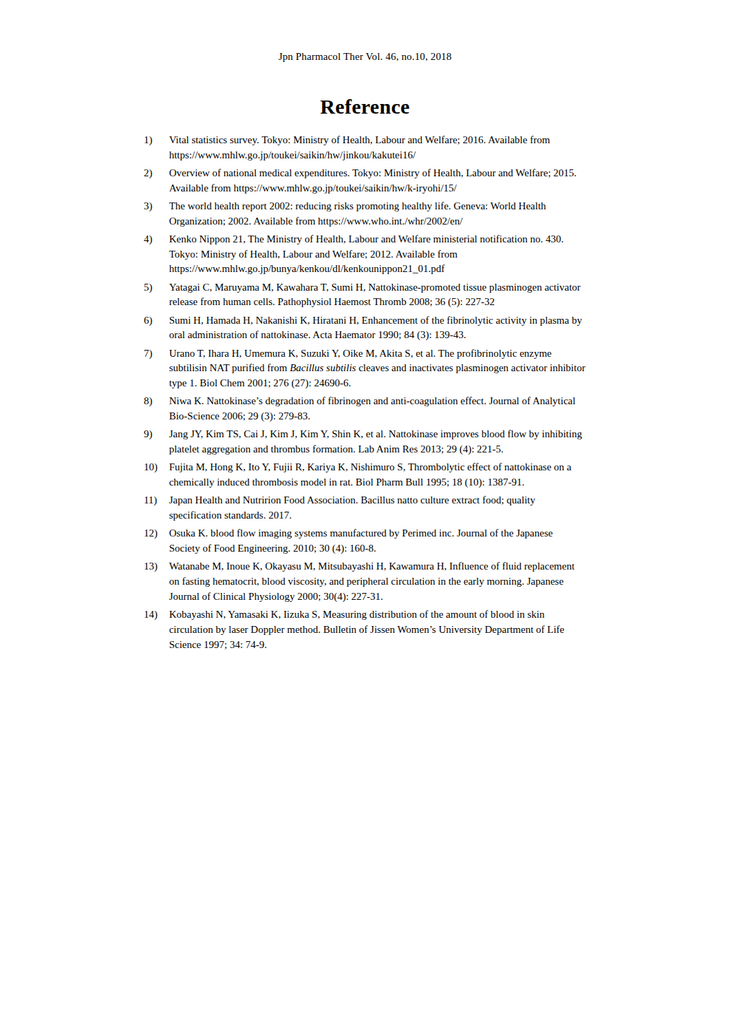Jpn Pharmacol Ther Vol. 46, no.10, 2018
Reference
1) Vital statistics survey. Tokyo: Ministry of Health, Labour and Welfare; 2016. Available from https://www.mhlw.go.jp/toukei/saikin/hw/jinkou/kakutei16/
2) Overview of national medical expenditures. Tokyo: Ministry of Health, Labour and Welfare; 2015. Available from https://www.mhlw.go.jp/toukei/saikin/hw/k-iryohi/15/
3) The world health report 2002: reducing risks promoting healthy life. Geneva: World Health Organization; 2002. Available from https://www.who.int./whr/2002/en/
4) Kenko Nippon 21, The Ministry of Health, Labour and Welfare ministerial notification no. 430. Tokyo: Ministry of Health, Labour and Welfare; 2012. Available from https://www.mhlw.go.jp/bunya/kenkou/dl/kenkounippon21_01.pdf
5) Yatagai C, Maruyama M, Kawahara T, Sumi H, Nattokinase-promoted tissue plasminogen activator release from human cells. Pathophysiol Haemost Thromb 2008; 36 (5): 227-32
6) Sumi H, Hamada H, Nakanishi K, Hiratani H, Enhancement of the fibrinolytic activity in plasma by oral administration of nattokinase. Acta Haemator 1990; 84 (3): 139-43.
7) Urano T, Ihara H, Umemura K, Suzuki Y, Oike M, Akita S, et al. The profibrinolytic enzyme subtilisin NAT purified from Bacillus subtilis cleaves and inactivates plasminogen activator inhibitor type 1. Biol Chem 2001; 276 (27): 24690-6.
8) Niwa K. Nattokinase’s degradation of fibrinogen and anti-coagulation effect. Journal of Analytical Bio-Science 2006; 29 (3): 279-83.
9) Jang JY, Kim TS, Cai J, Kim J, Kim Y, Shin K, et al. Nattokinase improves blood flow by inhibiting platelet aggregation and thrombus formation. Lab Anim Res 2013; 29 (4): 221-5.
10) Fujita M, Hong K, Ito Y, Fujii R, Kariya K, Nishimuro S, Thrombolytic effect of nattokinase on a chemically induced thrombosis model in rat. Biol Pharm Bull 1995; 18 (10): 1387-91.
11) Japan Health and Nutririon Food Association. Bacillus natto culture extract food; quality specification standards. 2017.
12) Osuka K. blood flow imaging systems manufactured by Perimed inc. Journal of the Japanese Society of Food Engineering. 2010; 30 (4): 160-8.
13) Watanabe M, Inoue K, Okayasu M, Mitsubayashi H, Kawamura H, Influence of fluid replacement on fasting hematocrit, blood viscosity, and peripheral circulation in the early morning. Japanese Journal of Clinical Physiology 2000; 30(4): 227-31.
14) Kobayashi N, Yamasaki K, Iizuka S, Measuring distribution of the amount of blood in skin circulation by laser Doppler method. Bulletin of Jissen Women’s University Department of Life Science 1997; 34: 74-9.